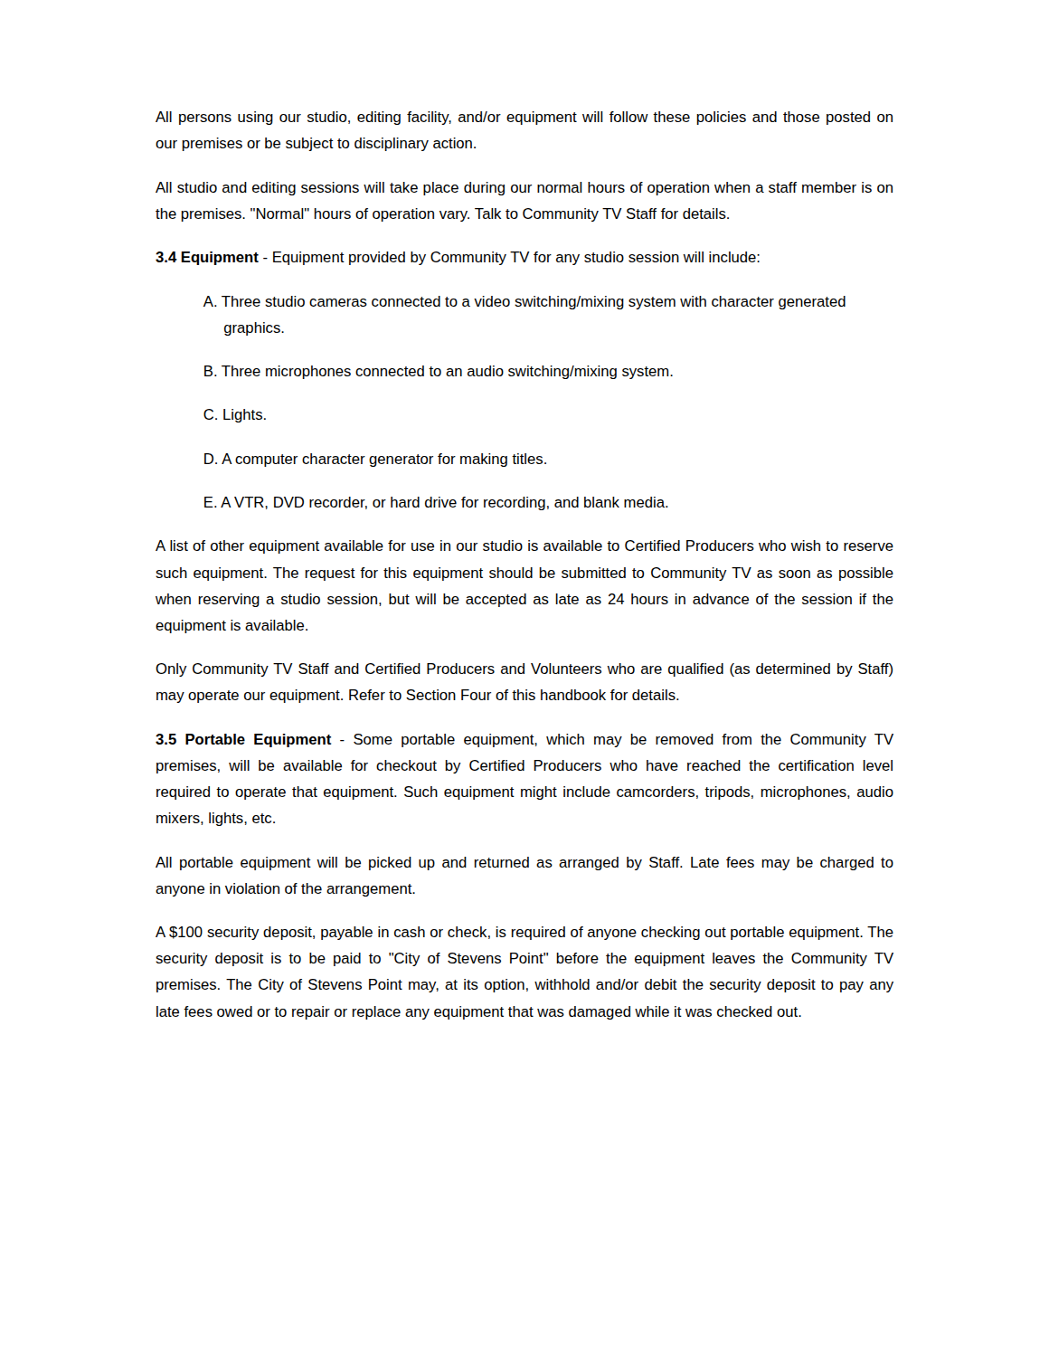All persons using our studio, editing facility, and/or equipment will follow these policies and those posted on our premises or be subject to disciplinary action.
All studio and editing sessions will take place during our normal hours of operation when a staff member is on the premises. "Normal" hours of operation vary. Talk to Community TV Staff for details.
3.4 Equipment - Equipment provided by Community TV for any studio session will include:
A. Three studio cameras connected to a video switching/mixing system with character generated graphics.
B. Three microphones connected to an audio switching/mixing system.
C. Lights.
D. A computer character generator for making titles.
E. A VTR, DVD recorder, or hard drive for recording, and blank media.
A list of other equipment available for use in our studio is available to Certified Producers who wish to reserve such equipment. The request for this equipment should be submitted to Community TV as soon as possible when reserving a studio session, but will be accepted as late as 24 hours in advance of the session if the equipment is available.
Only Community TV Staff and Certified Producers and Volunteers who are qualified (as determined by Staff) may operate our equipment. Refer to Section Four of this handbook for details.
3.5 Portable Equipment - Some portable equipment, which may be removed from the Community TV premises, will be available for checkout by Certified Producers who have reached the certification level required to operate that equipment. Such equipment might include camcorders, tripods, microphones, audio mixers, lights, etc.
All portable equipment will be picked up and returned as arranged by Staff. Late fees may be charged to anyone in violation of the arrangement.
A $100 security deposit, payable in cash or check, is required of anyone checking out portable equipment. The security deposit is to be paid to "City of Stevens Point" before the equipment leaves the Community TV premises. The City of Stevens Point may, at its option, withhold and/or debit the security deposit to pay any late fees owed or to repair or replace any equipment that was damaged while it was checked out.